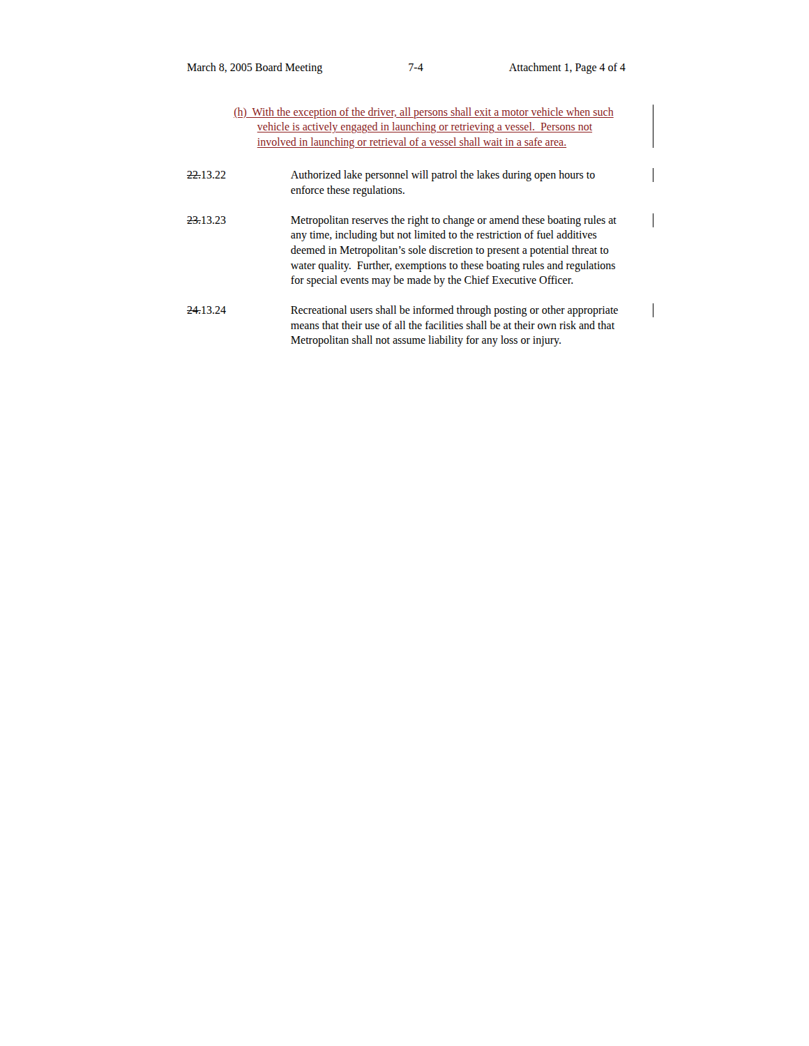March 8, 2005 Board Meeting
7-4
Attachment 1, Page 4 of 4
(h) With the exception of the driver, all persons shall exit a motor vehicle when such vehicle is actively engaged in launching or retrieving a vessel. Persons not involved in launching or retrieval of a vessel shall wait in a safe area.
22. 13.22 Authorized lake personnel will patrol the lakes during open hours to enforce these regulations.
23. 13.23 Metropolitan reserves the right to change or amend these boating rules at any time, including but not limited to the restriction of fuel additives deemed in Metropolitan’s sole discretion to present a potential threat to water quality. Further, exemptions to these boating rules and regulations for special events may be made by the Chief Executive Officer.
24. 13.24 Recreational users shall be informed through posting or other appropriate means that their use of all the facilities shall be at their own risk and that Metropolitan shall not assume liability for any loss or injury.